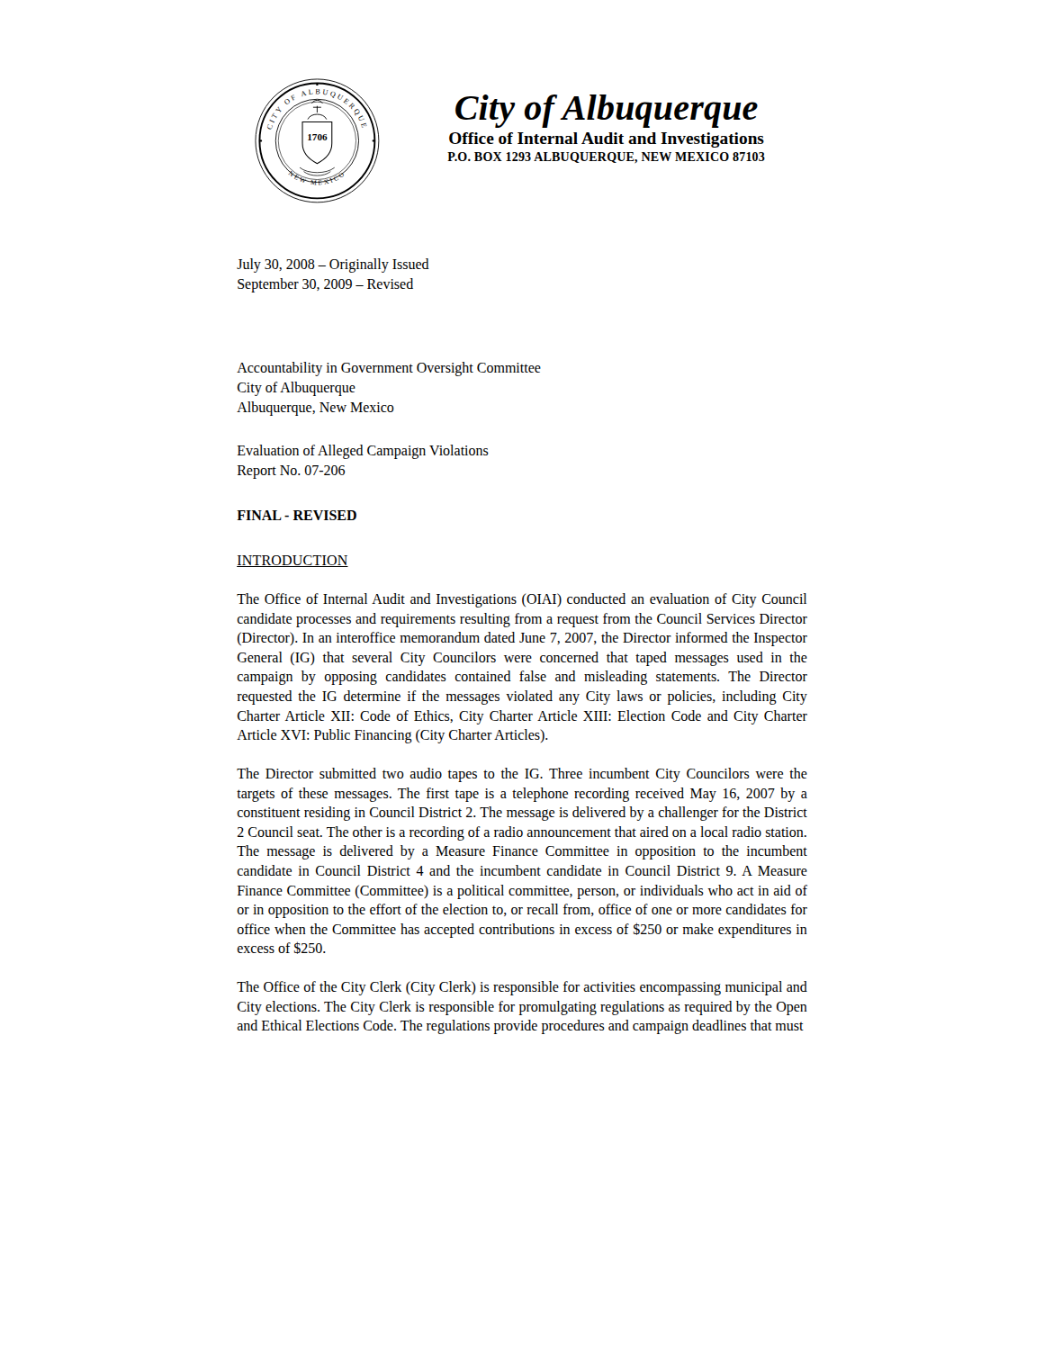CITY OF ALBUQUERQUE NEW MEXICO 1706
City of Albuquerque
Office of Internal Audit and Investigations
P.O. BOX 1293 ALBUQUERQUE, NEW MEXICO 87103
July 30, 2008 – Originally Issued
September 30, 2009 – Revised
Accountability in Government Oversight Committee
City of Albuquerque
Albuquerque, New Mexico
Evaluation of Alleged Campaign Violations
Report No. 07-206
FINAL - REVISED
INTRODUCTION
The Office of Internal Audit and Investigations (OIAI) conducted an evaluation of City Council candidate processes and requirements resulting from a request from the Council Services Director (Director). In an interoffice memorandum dated June 7, 2007, the Director informed the Inspector General (IG) that several City Councilors were concerned that taped messages used in the campaign by opposing candidates contained false and misleading statements. The Director requested the IG determine if the messages violated any City laws or policies, including City Charter Article XII: Code of Ethics, City Charter Article XIII: Election Code and City Charter Article XVI: Public Financing (City Charter Articles).
The Director submitted two audio tapes to the IG. Three incumbent City Councilors were the targets of these messages. The first tape is a telephone recording received May 16, 2007 by a constituent residing in Council District 2. The message is delivered by a challenger for the District 2 Council seat. The other is a recording of a radio announcement that aired on a local radio station. The message is delivered by a Measure Finance Committee in opposition to the incumbent candidate in Council District 4 and the incumbent candidate in Council District 9. A Measure Finance Committee (Committee) is a political committee, person, or individuals who act in aid of or in opposition to the effort of the election to, or recall from, office of one or more candidates for office when the Committee has accepted contributions in excess of $250 or make expenditures in excess of $250.
The Office of the City Clerk (City Clerk) is responsible for activities encompassing municipal and City elections. The City Clerk is responsible for promulgating regulations as required by the Open and Ethical Elections Code. The regulations provide procedures and campaign deadlines that must